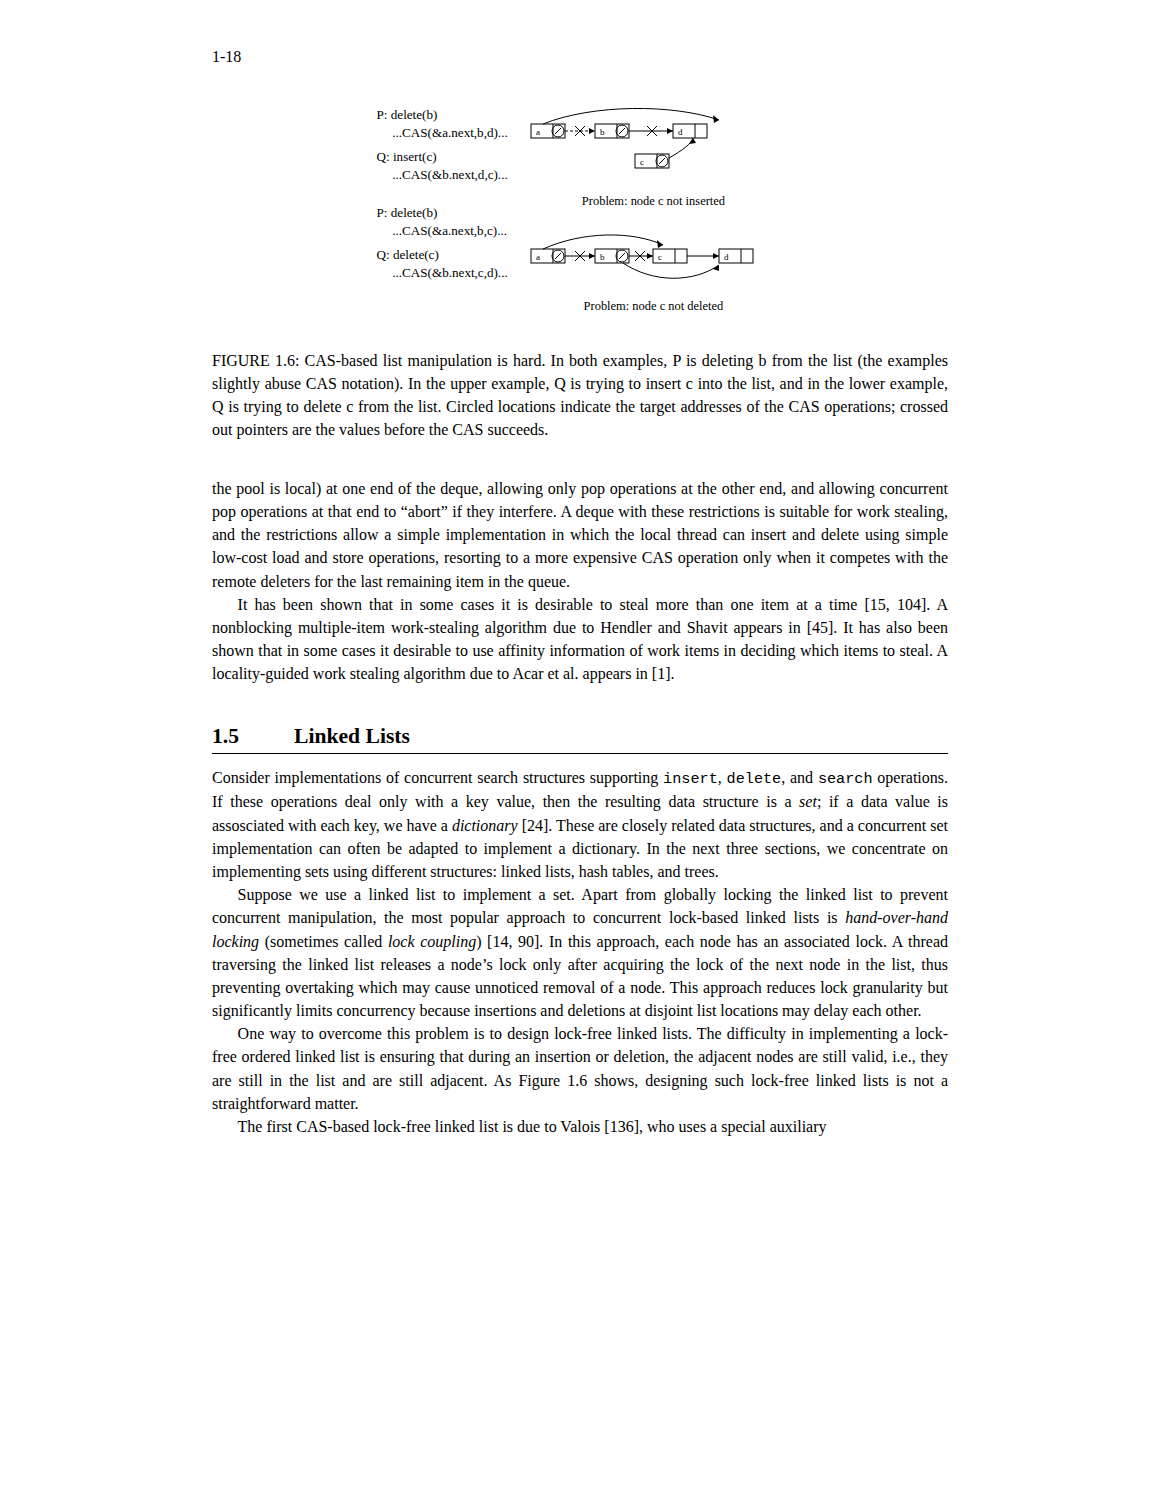1-18
P: delete(b) ...CAS(&a.next,b,d)...
Q: insert(c) ...CAS(&b.next,d,c)...
P: delete(b) ...CAS(&a.next,b,c)...
Q: delete(c) ...CAS(&b.next,c,d)...
a b d c
Problem: node c not inserted
a b c d
Problem: node c not deleted
FIGURE 1.6: CAS-based list manipulation is hard. In both examples, P is deleting b from the list (the examples slightly abuse CAS notation). In the upper example, Q is trying to insert c into the list, and in the lower example, Q is trying to delete c from the list. Circled locations indicate the target addresses of the CAS operations; crossed out pointers are the values before the CAS succeeds.
the pool is local) at one end of the deque, allowing only pop operations at the other end, and allowing concurrent pop operations at that end to “abort” if they interfere. A deque with these restrictions is suitable for work stealing, and the restrictions allow a simple implementation in which the local thread can insert and delete using simple low-cost load and store operations, resorting to a more expensive CAS operation only when it competes with the remote deleters for the last remaining item in the queue.
It has been shown that in some cases it is desirable to steal more than one item at a time [15, 104]. A nonblocking multiple-item work-stealing algorithm due to Hendler and Shavit appears in [45]. It has also been shown that in some cases it desirable to use affinity information of work items in deciding which items to steal. A locality-guided work stealing algorithm due to Acar et al. appears in [1].
1.5 Linked Lists
Consider implementations of concurrent search structures supporting insert, delete, and search operations. If these operations deal only with a key value, then the resulting data structure is a set; if a data value is assosciated with each key, we have a dictionary [24]. These are closely related data structures, and a concurrent set implementation can often be adapted to implement a dictionary. In the next three sections, we concentrate on implementing sets using different structures: linked lists, hash tables, and trees.
Suppose we use a linked list to implement a set. Apart from globally locking the linked list to prevent concurrent manipulation, the most popular approach to concurrent lock-based linked lists is hand-over-hand locking (sometimes called lock coupling) [14, 90]. In this approach, each node has an associated lock. A thread traversing the linked list releases a node’s lock only after acquiring the lock of the next node in the list, thus preventing overtaking which may cause unnoticed removal of a node. This approach reduces lock granularity but significantly limits concurrency because insertions and deletions at disjoint list locations may delay each other.
One way to overcome this problem is to design lock-free linked lists. The difficulty in implementing a lock-free ordered linked list is ensuring that during an insertion or deletion, the adjacent nodes are still valid, i.e., they are still in the list and are still adjacent. As Figure 1.6 shows, designing such lock-free linked lists is not a straightforward matter.
The first CAS-based lock-free linked list is due to Valois [136], who uses a special auxiliary